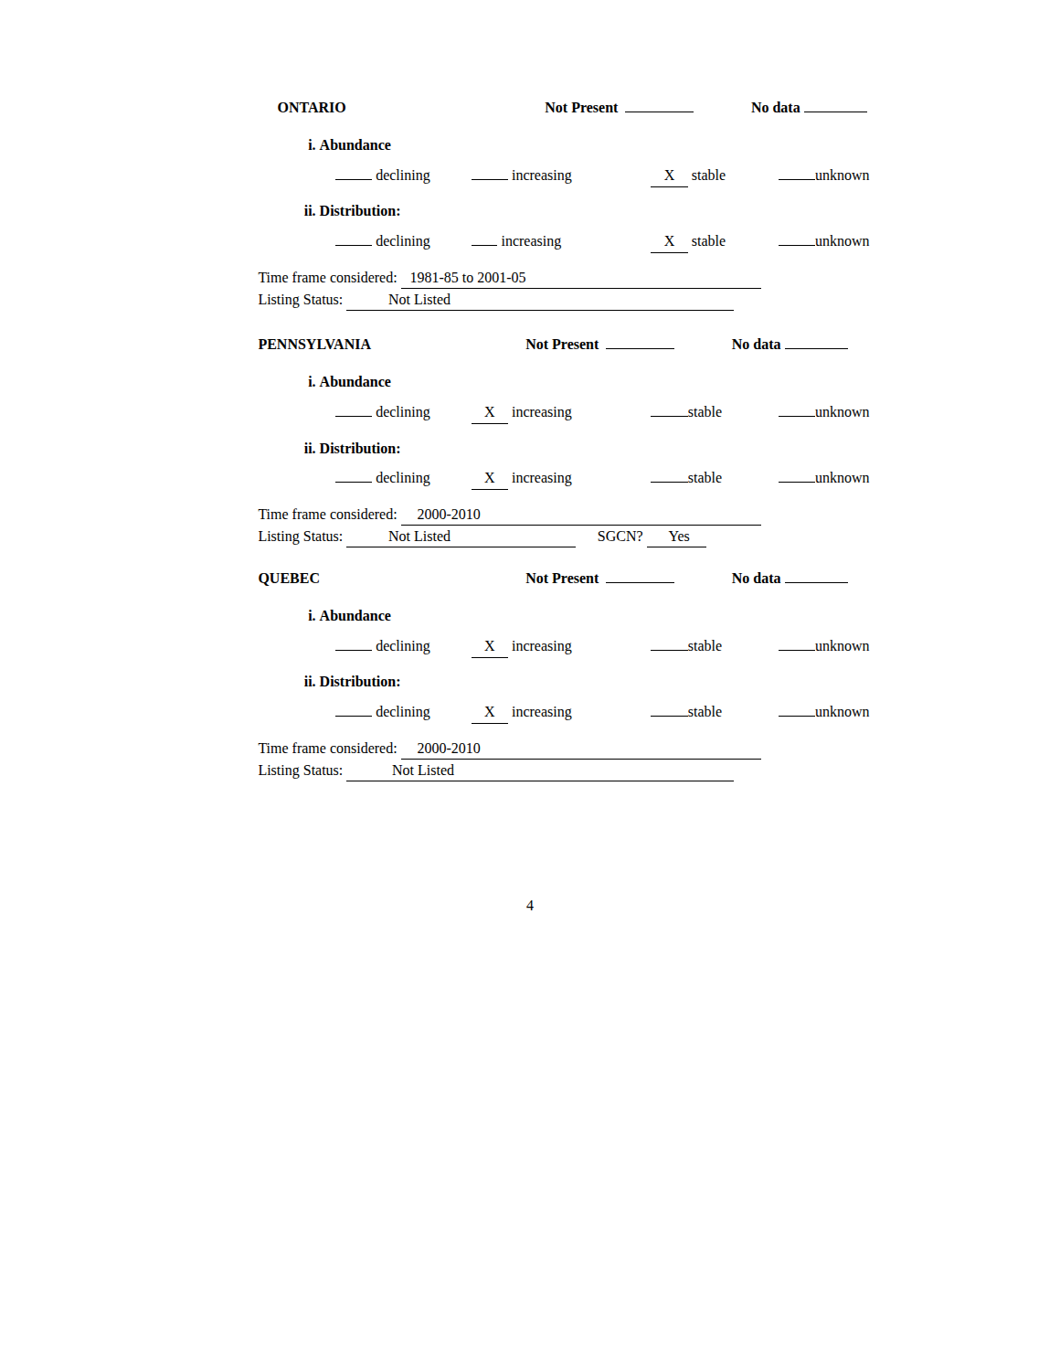ONTARIO Not Present No data
Abundance
declining increasing X stable unknown
Distribution:
declining increasing X stable unknown
Time frame considered: 1981-85 to 2001-05 Listing Status: Not Listed
PENNSYLVANIA Not Present No data
Abundance
declining X increasing stable unknown
Distribution:
declining X increasing stable unknown
Time frame considered: 2000-2010 Listing Status: Not Listed SGCN? Yes
QUEBEC Not Present No data
Abundance
declining X increasing stable unknown
Distribution:
declining X increasing stable unknown
Time frame considered: 2000-2010 Listing Status: Not Listed
4